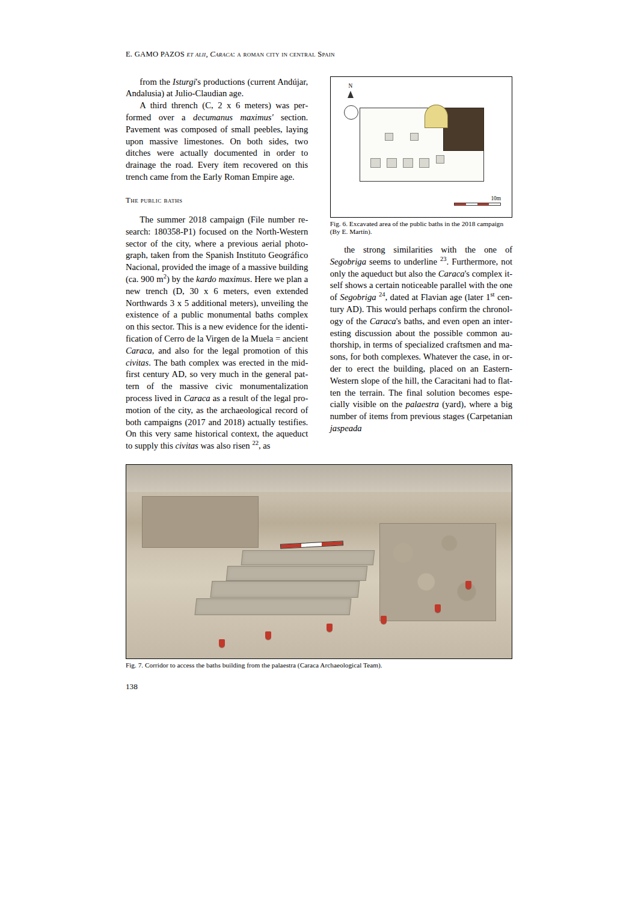E. GAMO PAZOS et alii, Caraca: a roman city in central Spain
from the Isturgi's productions (current Andújar, Andalusia) at Julio-Claudian age.
A third thrench (C, 2 x 6 meters) was performed over a decumanus maximus' section. Pavement was composed of small peebles, laying upon massive limestones. On both sides, two ditches were actually documented in order to drainage the road. Every ítem recovered on this trench came from the Early Roman Empire age.
The public baths
The summer 2018 campaign (File number research: 180358-P1) focused on the North-Western sector of the city, where a previous aerial photograph, taken from the Spanish Instituto Geográfico Nacional, provided the image of a massive building (ca. 900 m2) by the kardo maximus. Here we plan a new trench (D, 30 x 6 meters, even extended Northwards 3 x 5 additional meters), unveiling the existence of a public monumental baths complex on this sector. This is a new evidence for the identification of Cerro de la Virgen de la Muela = ancient Caraca, and also for the legal promotion of this civitas. The bath complex was erected in the mid-first century AD, so very much in the general pattern of the massive civic monumentalization process lived in Caraca as a result of the legal promotion of the city, as the archaeological record of both campaigns (2017 and 2018) actually testifies. On this very same historical context, the aqueduct to supply this civitas was also risen 22, as
N
10m
Fig. 6. Excavated area of the public baths in the 2018 campaign (By E. Martín).
the strong similarities with the one of Segobriga seems to underline 23. Furthermore, not only the aqueduct but also the Caraca's complex itself shows a certain noticeable parallel with the one of Segobriga 24, dated at Flavian age (later 1st century AD). This would perhaps confirm the chronology of the Caraca's baths, and even open an interesting discussion about the possible common authorship, in terms of specialized craftsmen and masons, for both complexes. Whatever the case, in order to erect the building, placed on an Eastern-Western slope of the hill, the Caracitani had to flatten the terrain. The final solution becomes especially visible on the palaestra (yard), where a big number of items from previous stages (Carpetanian jaspeada
Fig. 7. Corridor to access the baths building from the palaestra (Caraca Archaeological Team).
138